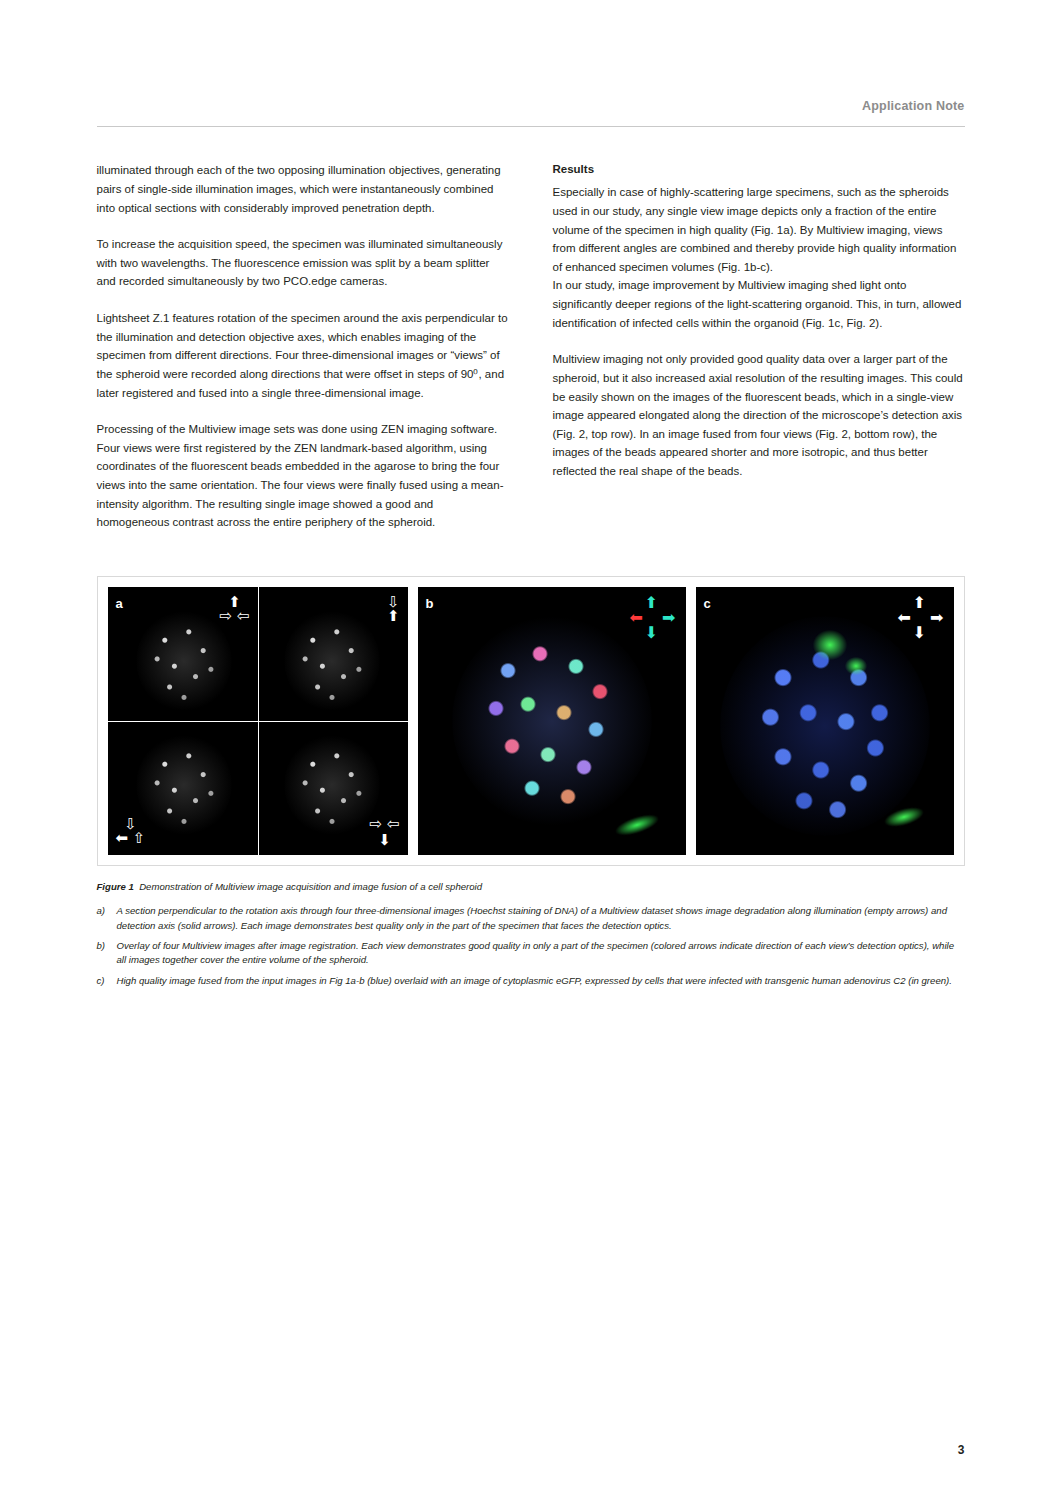Application Note
illuminated through each of the two opposing illumination objectives, generating pairs of single-side illumination images, which were instantaneously combined into optical sections with considerably improved penetration depth.
To increase the acquisition speed, the specimen was illuminated simultaneously with two wavelengths. The fluorescence emission was split by a beam splitter and recorded simultaneously by two PCO.edge cameras.
Lightsheet Z.1 features rotation of the specimen around the axis perpendicular to the illumination and detection objective axes, which enables imaging of the specimen from different directions. Four three-dimensional images or “views” of the spheroid were recorded along directions that were offset in steps of 90⁰, and later registered and fused into a single three-dimensional image.
Processing of the Multiview image sets was done using ZEN imaging software. Four views were first registered by the ZEN landmark-based algorithm, using coordinates of the fluorescent beads embedded in the agarose to bring the four views into the same orientation. The four views were finally fused using a mean-intensity algorithm. The resulting single image showed a good and homogeneous contrast across the entire periphery of the spheroid.
Results
Especially in case of highly-scattering large specimens, such as the spheroids used in our study, any single view image depicts only a fraction of the entire volume of the specimen in high quality (Fig. 1a). By Multiview imaging, views from different angles are combined and thereby provide high quality information of enhanced specimen volumes (Fig. 1b-c).
In our study, image improvement by Multiview imaging shed light onto significantly deeper regions of the light-scattering organoid. This, in turn, allowed identification of infected cells within the organoid (Fig. 1c, Fig. 2).
Multiview imaging not only provided good quality data over a larger part of the spheroid, but it also increased axial resolution of the resulting images. This could be easily shown on the images of the fluorescent beads, which in a single-view image appeared elongated along the direction of the microscope’s detection axis (Fig. 2, top row). In an image fused from four views (Fig. 2, bottom row), the images of the beads appeared shorter and more isotropic, and thus better reflected the real shape of the beads.
a
⬆ ⇨ ⇦
⇩ ⬆
⇩ ⬅ ⇧
⇨ ⇦ ⬇
b
⬆ ⬅ ➡ ⬇
c
⬆ ⬅ ➡ ⬇
Figure 1 Demonstration of Multiview image acquisition and image fusion of a cell spheroid
a) A section perpendicular to the rotation axis through four three-dimensional images (Hoechst staining of DNA) of a Multiview dataset shows image degradation along illumination (empty arrows) and detection axis (solid arrows). Each image demonstrates best quality only in the part of the specimen that faces the detection optics.
b) Overlay of four Multiview images after image registration. Each view demonstrates good quality in only a part of the specimen (colored arrows indicate direction of each view’s detection optics), while all images together cover the entire volume of the spheroid.
c) High quality image fused from the input images in Fig 1a-b (blue) overlaid with an image of cytoplasmic eGFP, expressed by cells that were infected with transgenic human adenovirus C2 (in green).
3